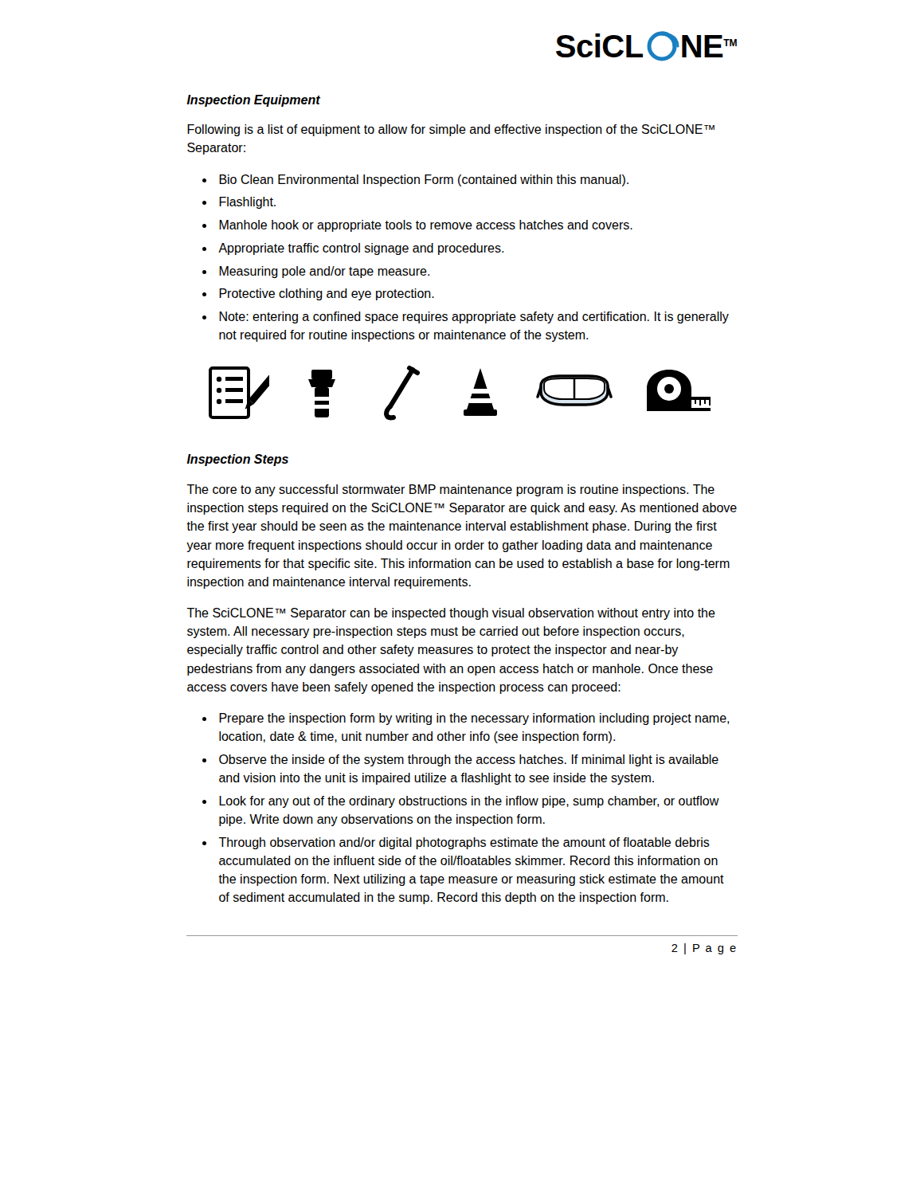SciCL NE TM
Inspection Equipment
Following is a list of equipment to allow for simple and effective inspection of the SciCLONE™ Separator:
Bio Clean Environmental Inspection Form (contained within this manual).
Flashlight.
Manhole hook or appropriate tools to remove access hatches and covers.
Appropriate traffic control signage and procedures.
Measuring pole and/or tape measure.
Protective clothing and eye protection.
Note: entering a confined space requires appropriate safety and certification. It is generally not required for routine inspections or maintenance of the system.
Inspection Steps
The core to any successful stormwater BMP maintenance program is routine inspections. The inspection steps required on the SciCLONE™ Separator are quick and easy. As mentioned above the first year should be seen as the maintenance interval establishment phase. During the first year more frequent inspections should occur in order to gather loading data and maintenance requirements for that specific site. This information can be used to establish a base for long-term inspection and maintenance interval requirements.
The SciCLONE™ Separator can be inspected though visual observation without entry into the system. All necessary pre-inspection steps must be carried out before inspection occurs, especially traffic control and other safety measures to protect the inspector and near-by pedestrians from any dangers associated with an open access hatch or manhole. Once these access covers have been safely opened the inspection process can proceed:
Prepare the inspection form by writing in the necessary information including project name, location, date & time, unit number and other info (see inspection form).
Observe the inside of the system through the access hatches. If minimal light is available and vision into the unit is impaired utilize a flashlight to see inside the system.
Look for any out of the ordinary obstructions in the inflow pipe, sump chamber, or outflow pipe. Write down any observations on the inspection form.
Through observation and/or digital photographs estimate the amount of floatable debris accumulated on the influent side of the oil/floatables skimmer. Record this information on the inspection form. Next utilizing a tape measure or measuring stick estimate the amount of sediment accumulated in the sump. Record this depth on the inspection form.
2 | P a g e